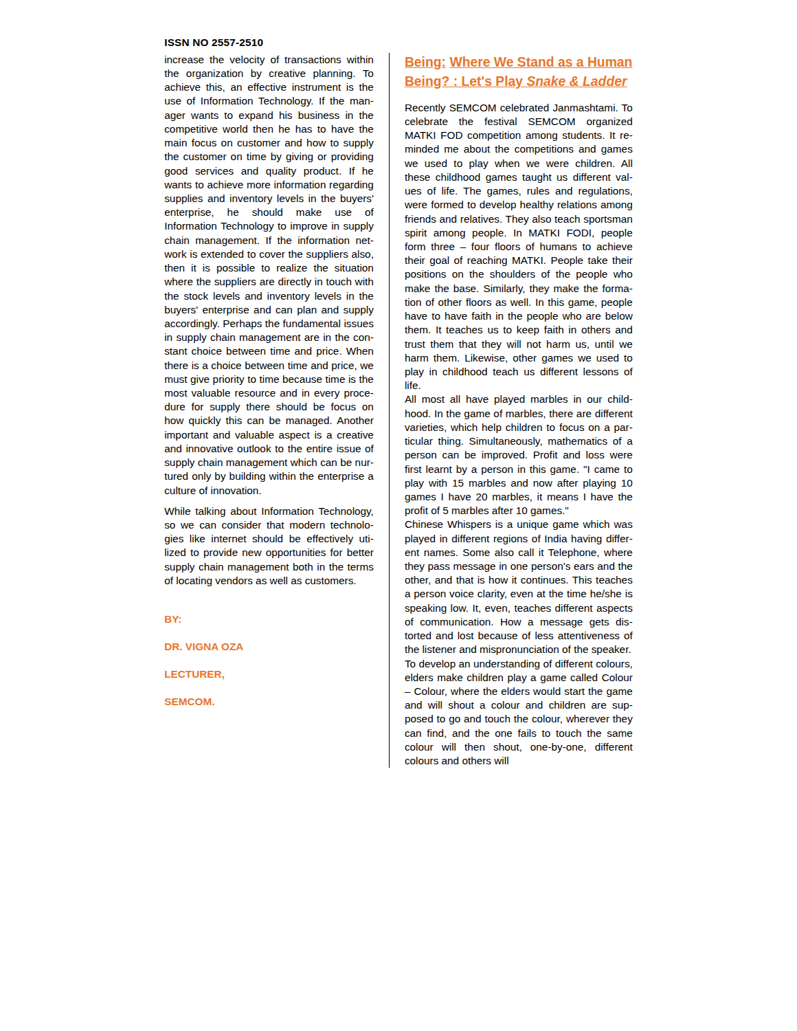ISSN NO 2557-2510
increase the velocity of transactions within the organization by creative planning. To achieve this, an effective instrument is the use of Information Technology. If the manager wants to expand his business in the competitive world then he has to have the main focus on customer and how to supply the customer on time by giving or providing good services and quality product. If he wants to achieve more information regarding supplies and inventory levels in the buyers' enterprise, he should make use of Information Technology to improve in supply chain management. If the information network is extended to cover the suppliers also, then it is possible to realize the situation where the suppliers are directly in touch with the stock levels and inventory levels in the buyers' enterprise and can plan and supply accordingly. Perhaps the fundamental issues in supply chain management are in the constant choice between time and price. When there is a choice between time and price, we must give priority to time because time is the most valuable resource and in every procedure for supply there should be focus on how quickly this can be managed. Another important and valuable aspect is a creative and innovative outlook to the entire issue of supply chain management which can be nurtured only by building within the enterprise a culture of innovation.
While talking about Information Technology, so we can consider that modern technologies like internet should be effectively utilized to provide new opportunities for better supply chain management both in the terms of locating vendors as well as customers.
BY: DR. VIGNA OZA LECTURER, SEMCOM.
Being: Where We Stand as a Human Being? : Let's Play Snake & Ladder
Recently SEMCOM celebrated Janmashtami. To celebrate the festival SEMCOM organized MATKI FOD competition among students. It reminded me about the competitions and games we used to play when we were children. All these childhood games taught us different values of life. The games, rules and regulations, were formed to develop healthy relations among friends and relatives. They also teach sportsman spirit among people. In MATKI FODI, people form three – four floors of humans to achieve their goal of reaching MATKI. People take their positions on the shoulders of the people who make the base. Similarly, they make the formation of other floors as well. In this game, people have to have faith in the people who are below them. It teaches us to keep faith in others and trust them that they will not harm us, until we harm them. Likewise, other games we used to play in childhood teach us different lessons of life.
All most all have played marbles in our childhood. In the game of marbles, there are different varieties, which help children to focus on a particular thing. Simultaneously, mathematics of a person can be improved. Profit and loss were first learnt by a person in this game. "I came to play with 15 marbles and now after playing 10 games I have 20 marbles, it means I have the profit of 5 marbles after 10 games."
Chinese Whispers is a unique game which was played in different regions of India having different names. Some also call it Telephone, where they pass message in one person's ears and the other, and that is how it continues. This teaches a person voice clarity, even at the time he/she is speaking low. It, even, teaches different aspects of communication. How a message gets distorted and lost because of less attentiveness of the listener and mispronunciation of the speaker.
To develop an understanding of different colours, elders make children play a game called Colour – Colour, where the elders would start the game and will shout a colour and children are supposed to go and touch the colour, wherever they can find, and the one fails to touch the same colour will then shout, one-by-one, different colours and others will